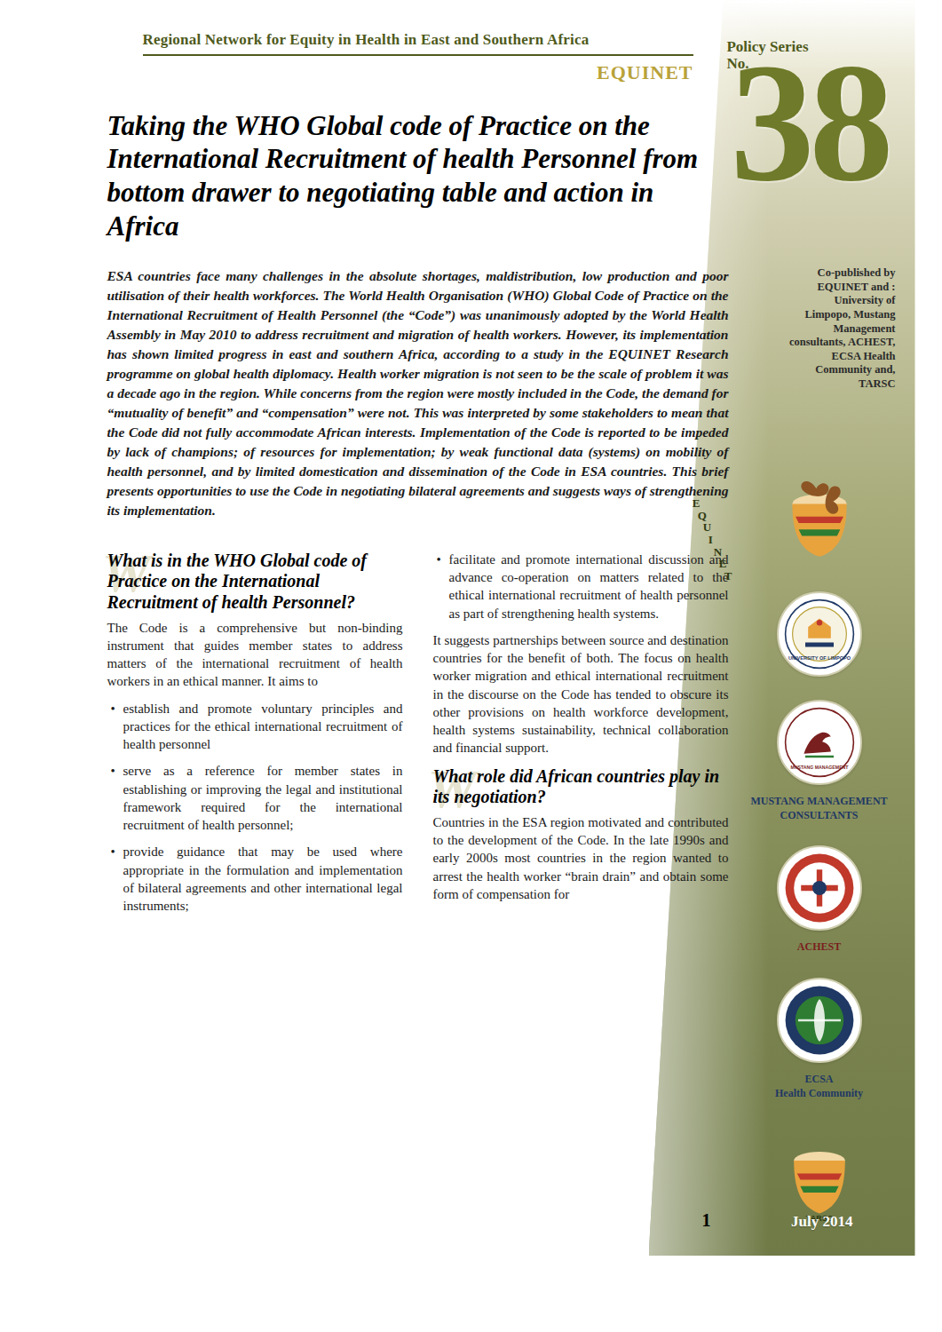Regional Network for Equity in Health in East and Southern Africa
EQUINET
Policy Series
No.
38
Taking the WHO Global code of Practice on the International Recruitment of health Personnel from bottom drawer to negotiating table and action in Africa
Co-published by
EQUINET and :
University of
Limpopo, Mustang
Management
consultants, ACHEST,
ECSA Health
Community and,
TARSC
ESA countries face many challenges in the absolute shortages, maldistribution, low production and poor utilisation of their health workforces. The World Health Organisation (WHO) Global Code of Practice on the International Recruitment of Health Personnel (the “Code”) was unanimously adopted by the World Health Assembly in May 2010 to address recruitment and migration of health workers. However, its implementation has shown limited progress in east and southern Africa, according to a study in the EQUINET Research programme on global health diplomacy. Health worker migration is not seen to be the scale of problem it was a decade ago in the region. While concerns from the region were mostly included in the Code, the demand for “mutuality of benefit” and “compensation” were not. This was interpreted by some stakeholders to mean that the Code did not fully accommodate African interests. Implementation of the Code is reported to be impeded by lack of champions; of resources for implementation; by weak functional data (systems) on mobility of health personnel, and by limited domestication and dissemination of the Code in ESA countries. This brief presents opportunities to use the Code in negotiating bilateral agreements and suggests ways of strengthening its implementation.
EQUINET
UNIVERSITY OF LIMPOPO
MUSTANG MANAGEMENT
MUSTANG MANAGEMENT
CONSULTANTS
ACHEST
ECSA
Health Community
TARSC
WWhat is in the WHO Global code of Practice on the International Recruitment of health Personnel?
The Code is a comprehensive but non-binding instrument that guides member states to address matters of the international recruitment of health workers in an ethical manner. It aims to
establish and promote voluntary principles and practices for the ethical international recruitment of health personnel
serve as a reference for member states in establishing or improving the legal and institutional framework required for the international recruitment of health personnel;
provide guidance that may be used where appropriate in the formulation and implementation of bilateral agreements and other international legal instruments;
facilitate and promote international discussion and advance co-operation on matters related to the ethical international recruitment of health personnel as part of strengthening health systems.
It suggests partnerships between source and destination countries for the benefit of both. The focus on health worker migration and ethical international recruitment in the discourse on the Code has tended to obscure its other provisions on health workforce development, health systems sustainability, technical collaboration and financial support.
WWhat role did African countries play in its negotiation?
Countries in the ESA region motivated and contributed to the development of the Code. In the late 1990s and early 2000s most countries in the region wanted to arrest the health worker “brain drain” and obtain some form of compensation for
1
July 2014